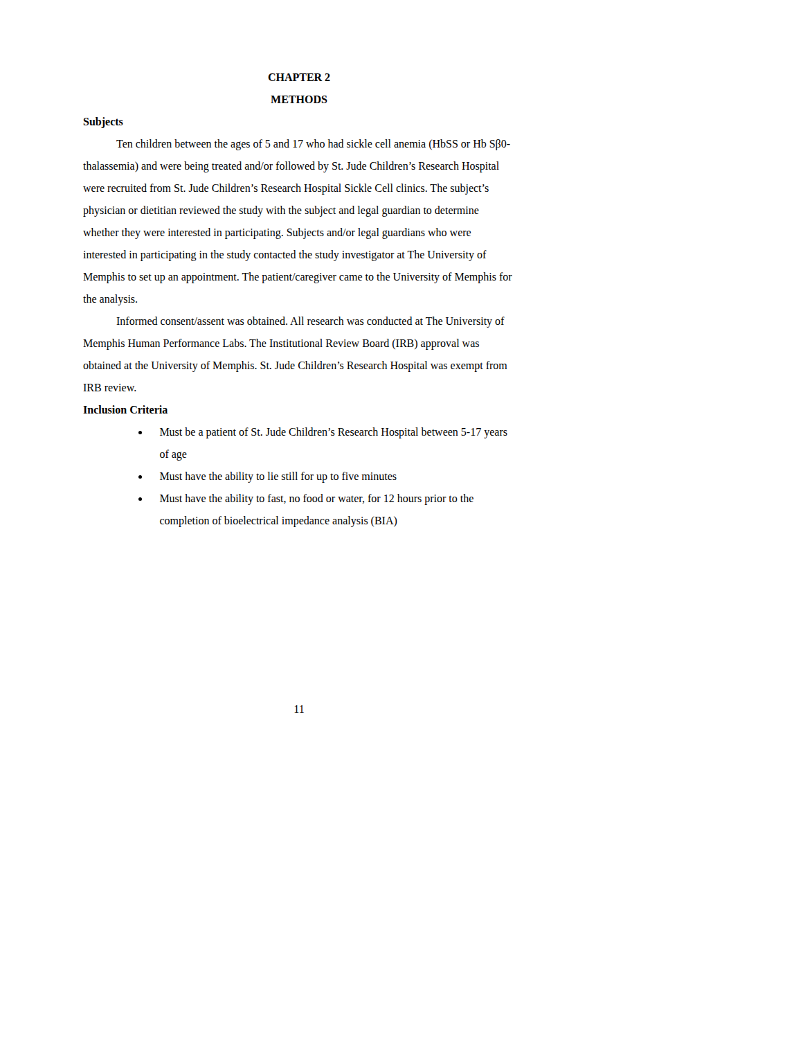CHAPTER 2
METHODS
Subjects
Ten children between the ages of 5 and 17 who had sickle cell anemia (HbSS or Hb Sβ0-thalassemia) and were being treated and/or followed by St. Jude Children’s Research Hospital were recruited from St. Jude Children’s Research Hospital Sickle Cell clinics. The subject’s physician or dietitian reviewed the study with the subject and legal guardian to determine whether they were interested in participating. Subjects and/or legal guardians who were interested in participating in the study contacted the study investigator at The University of Memphis to set up an appointment. The patient/caregiver came to the University of Memphis for the analysis.
Informed consent/assent was obtained. All research was conducted at The University of Memphis Human Performance Labs. The Institutional Review Board (IRB) approval was obtained at the University of Memphis. St. Jude Children’s Research Hospital was exempt from IRB review.
Inclusion Criteria
Must be a patient of St. Jude Children’s Research Hospital between 5-17 years of age
Must have the ability to lie still for up to five minutes
Must have the ability to fast, no food or water, for 12 hours prior to the completion of bioelectrical impedance analysis (BIA)
11